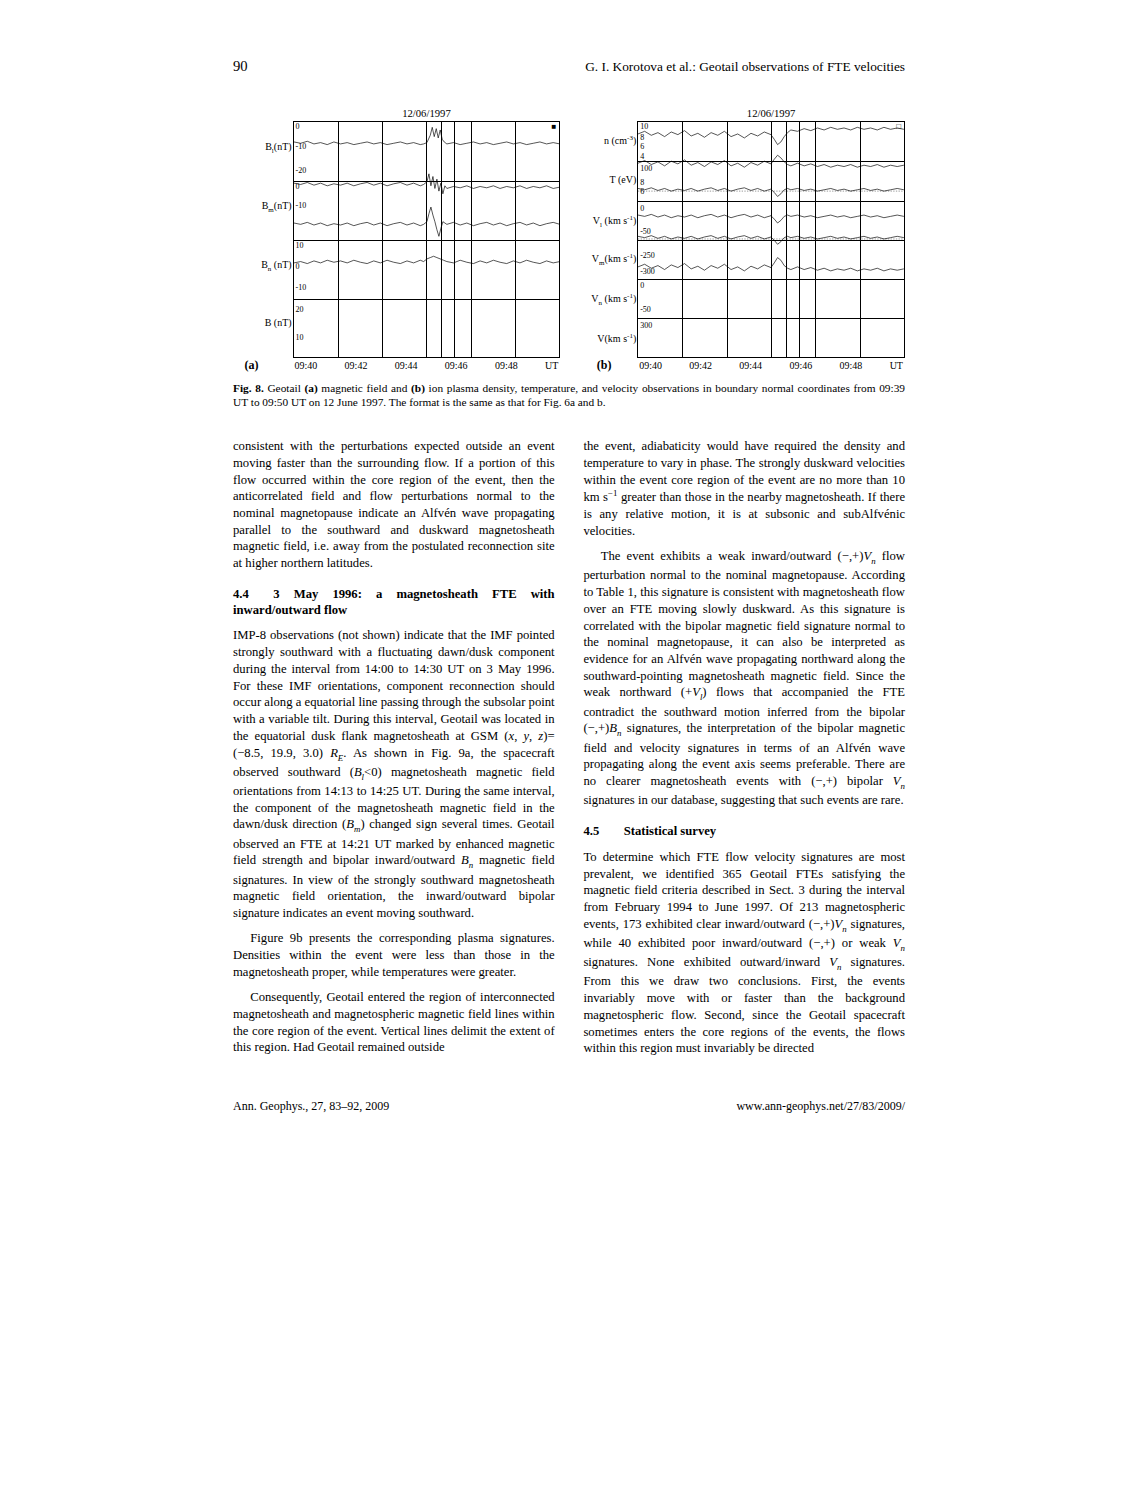90
G. I. Korotova et al.: Geotail observations of FTE velocities
12/06/1997
Bl(nT)
Bm(nT)
Bn (nT)
B (nT)
0
-10
-20
0
-10
10
0
-10
20
10
■
09:4009:4209:4409:4609:48 UT
(a)
12/06/1997
n (cm-3)
T (eV)
Vl (km s-1)
Vm(km s-1)
Vn (km s-1)
V(km s-1)
10
8
6
4
100
8
6
0
-50
-250
-300
0
-50
300
□
09:4009:4209:4409:4609:48 UT
(b)
Fig. 8. Geotail (a) magnetic field and (b) ion plasma density, temperature, and velocity observations in boundary normal coordinates from 09:39 UT to 09:50 UT on 12 June 1997. The format is the same as that for Fig. 6a and b.
consistent with the perturbations expected outside an event moving faster than the surrounding flow. If a portion of this flow occurred within the core region of the event, then the anticorrelated field and flow perturbations normal to the nominal magnetopause indicate an Alfvén wave propagating parallel to the southward and duskward magnetosheath magnetic field, i.e. away from the postulated reconnection site at higher northern latitudes.
4.43 May 1996: a magnetosheath FTE with inward/outward flow
IMP-8 observations (not shown) indicate that the IMF pointed strongly southward with a fluctuating dawn/dusk component during the interval from 14:00 to 14:30 UT on 3 May 1996. For these IMF orientations, component reconnection should occur along a equatorial line passing through the subsolar point with a variable tilt. During this interval, Geotail was located in the equatorial dusk flank magnetosheath at GSM (x, y, z)=(−8.5, 19.9, 3.0) RE. As shown in Fig. 9a, the spacecraft observed southward (Bl<0) magnetosheath magnetic field orientations from 14:13 to 14:25 UT. During the same interval, the component of the magnetosheath magnetic field in the dawn/dusk direction (Bm) changed sign several times. Geotail observed an FTE at 14:21 UT marked by enhanced magnetic field strength and bipolar inward/outward Bn magnetic field signatures. In view of the strongly southward magnetosheath magnetic field orientation, the inward/outward bipolar signature indicates an event moving southward.
Figure 9b presents the corresponding plasma signatures. Densities within the event were less than those in the magnetosheath proper, while temperatures were greater.
Consequently, Geotail entered the region of interconnected magnetosheath and magnetospheric magnetic field lines within the core region of the event. Vertical lines delimit the extent of this region. Had Geotail remained outside
the event, adiabaticity would have required the density and temperature to vary in phase. The strongly duskward velocities within the event core region of the event are no more than 10 km s−1 greater than those in the nearby magnetosheath. If there is any relative motion, it is at subsonic and subAlfvénic velocities.
The event exhibits a weak inward/outward (−,+)Vn flow perturbation normal to the nominal magnetopause. According to Table 1, this signature is consistent with magnetosheath flow over an FTE moving slowly duskward. As this signature is correlated with the bipolar magnetic field signature normal to the nominal magnetopause, it can also be interpreted as evidence for an Alfvén wave propagating northward along the southward-pointing magnetosheath magnetic field. Since the weak northward (+Vl) flows that accompanied the FTE contradict the southward motion inferred from the bipolar (−,+)Bn signatures, the interpretation of the bipolar magnetic field and velocity signatures in terms of an Alfvén wave propagating along the event axis seems preferable. There are no clearer magnetosheath events with (−,+) bipolar Vn signatures in our database, suggesting that such events are rare.
4.5 Statistical survey
To determine which FTE flow velocity signatures are most prevalent, we identified 365 Geotail FTEs satisfying the magnetic field criteria described in Sect. 3 during the interval from February 1994 to June 1997. Of 213 magnetospheric events, 173 exhibited clear inward/outward (−,+)Vn signatures, while 40 exhibited poor inward/outward (−,+) or weak Vn signatures. None exhibited outward/inward Vn signatures. From this we draw two conclusions. First, the events invariably move with or faster than the background magnetospheric flow. Second, since the Geotail spacecraft sometimes enters the core regions of the events, the flows within this region must invariably be directed
Ann. Geophys., 27, 83–92, 2009
www.ann-geophys.net/27/83/2009/